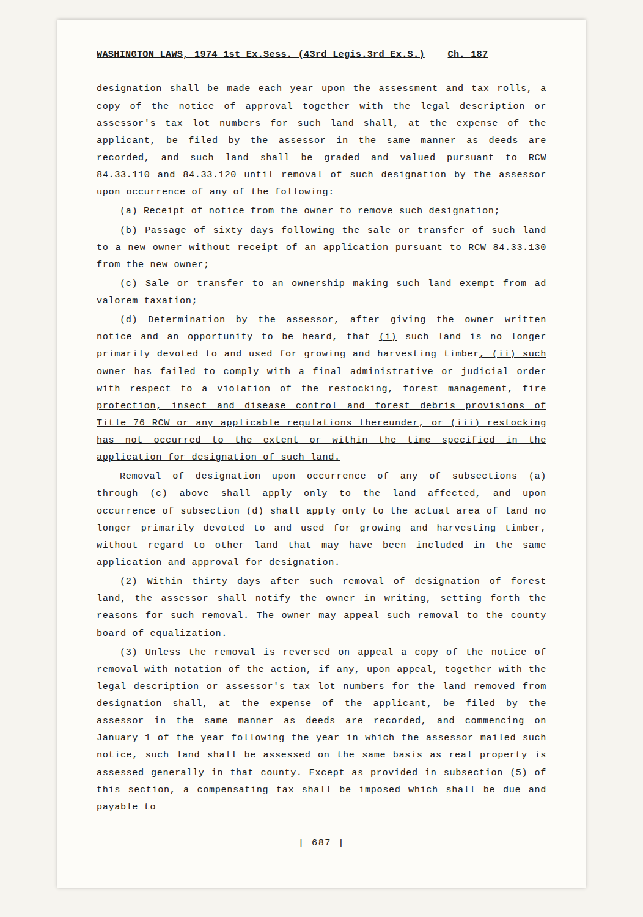WASHINGTON LAWS, 1974 1st Ex.Sess. (43rd Legis.3rd Ex.S.) Ch. 187
designation shall be made each year upon the assessment and tax rolls, a copy of the notice of approval together with the legal description or assessor's tax lot numbers for such land shall, at the expense of the applicant, be filed by the assessor in the same manner as deeds are recorded, and such land shall be graded and valued pursuant to RCW 84.33.110 and 84.33.120 until removal of such designation by the assessor upon occurrence of any of the following:
(a) Receipt of notice from the owner to remove such designation;
(b) Passage of sixty days following the sale or transfer of such land to a new owner without receipt of an application pursuant to RCW 84.33.130 from the new owner;
(c) Sale or transfer to an ownership making such land exempt from ad valorem taxation;
(d) Determination by the assessor, after giving the owner written notice and an opportunity to be heard, that (i) such land is no longer primarily devoted to and used for growing and harvesting timber, (ii) such owner has failed to comply with a final administrative or judicial order with respect to a violation of the restocking, forest management, fire protection, insect and disease control and forest debris provisions of Title 76 RCW or any applicable regulations thereunder, or (iii) restocking has not occurred to the extent or within the time specified in the application for designation of such land.
Removal of designation upon occurrence of any of subsections (a) through (c) above shall apply only to the land affected, and upon occurrence of subsection (d) shall apply only to the actual area of land no longer primarily devoted to and used for growing and harvesting timber, without regard to other land that may have been included in the same application and approval for designation.
(2) Within thirty days after such removal of designation of forest land, the assessor shall notify the owner in writing, setting forth the reasons for such removal. The owner may appeal such removal to the county board of equalization.
(3) Unless the removal is reversed on appeal a copy of the notice of removal with notation of the action, if any, upon appeal, together with the legal description or assessor's tax lot numbers for the land removed from designation shall, at the expense of the applicant, be filed by the assessor in the same manner as deeds are recorded, and commencing on January 1 of the year following the year in which the assessor mailed such notice, such land shall be assessed on the same basis as real property is assessed generally in that county. Except as provided in subsection (5) of this section, a compensating tax shall be imposed which shall be due and payable to
[ 687 ]